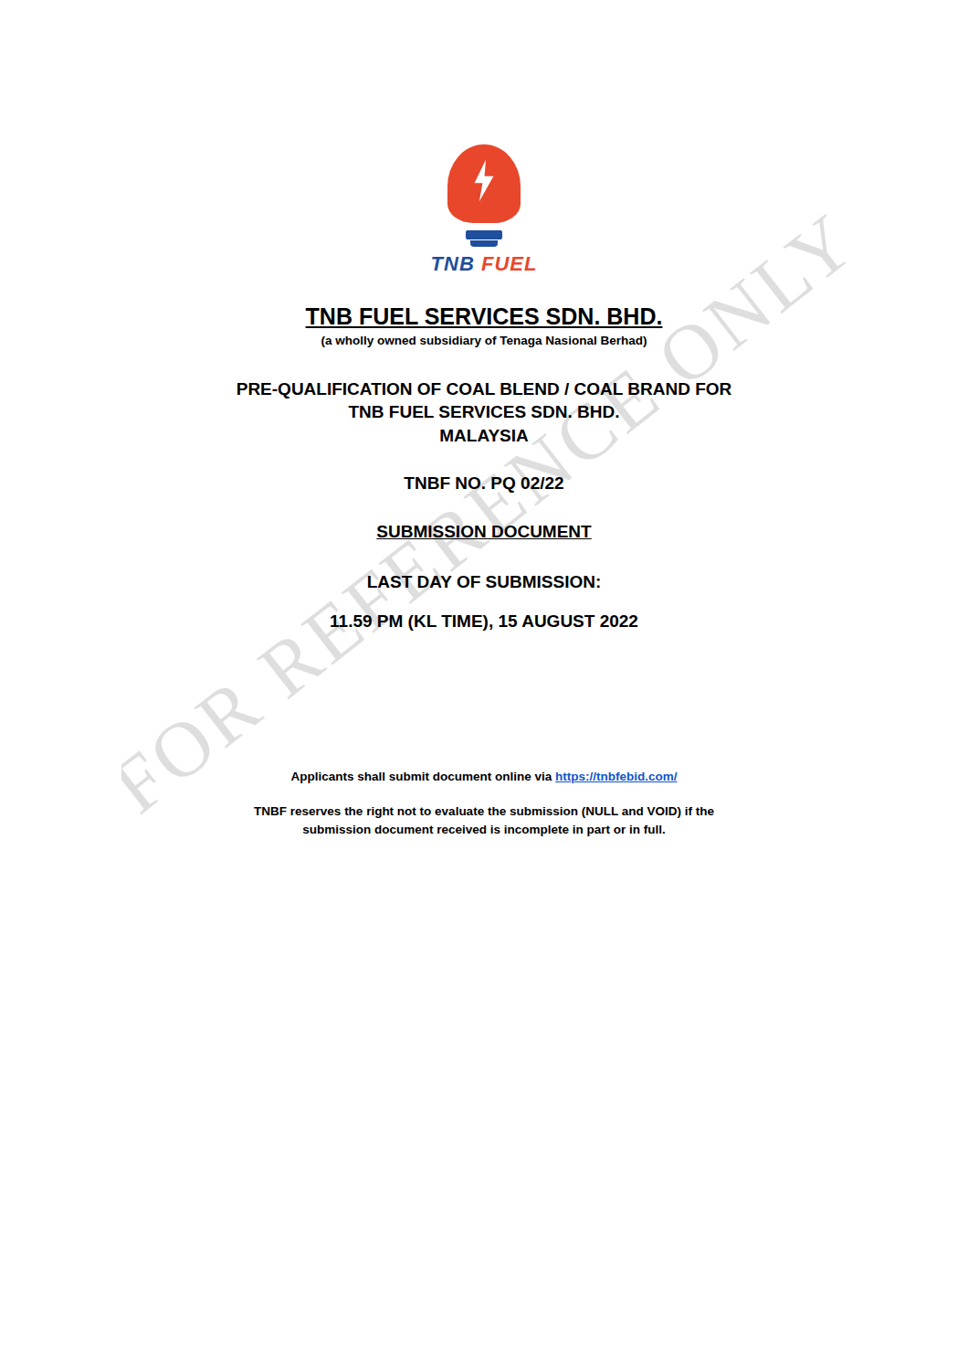FOR REFERENCE ONLY
TNB FUEL
TNB FUEL SERVICES SDN. BHD.
(a wholly owned subsidiary of Tenaga Nasional Berhad)
PRE-QUALIFICATION OF COAL BLEND / COAL BRAND FOR
TNB FUEL SERVICES SDN. BHD.
MALAYSIA
TNBF NO. PQ 02/22
SUBMISSION DOCUMENT
LAST DAY OF SUBMISSION:
11.59 PM (KL TIME), 15 AUGUST 2022
Applicants shall submit document online via https://tnbfebid.com/
TNBF reserves the right not to evaluate the submission (NULL and VOID) if the
submission document received is incomplete in part or in full.